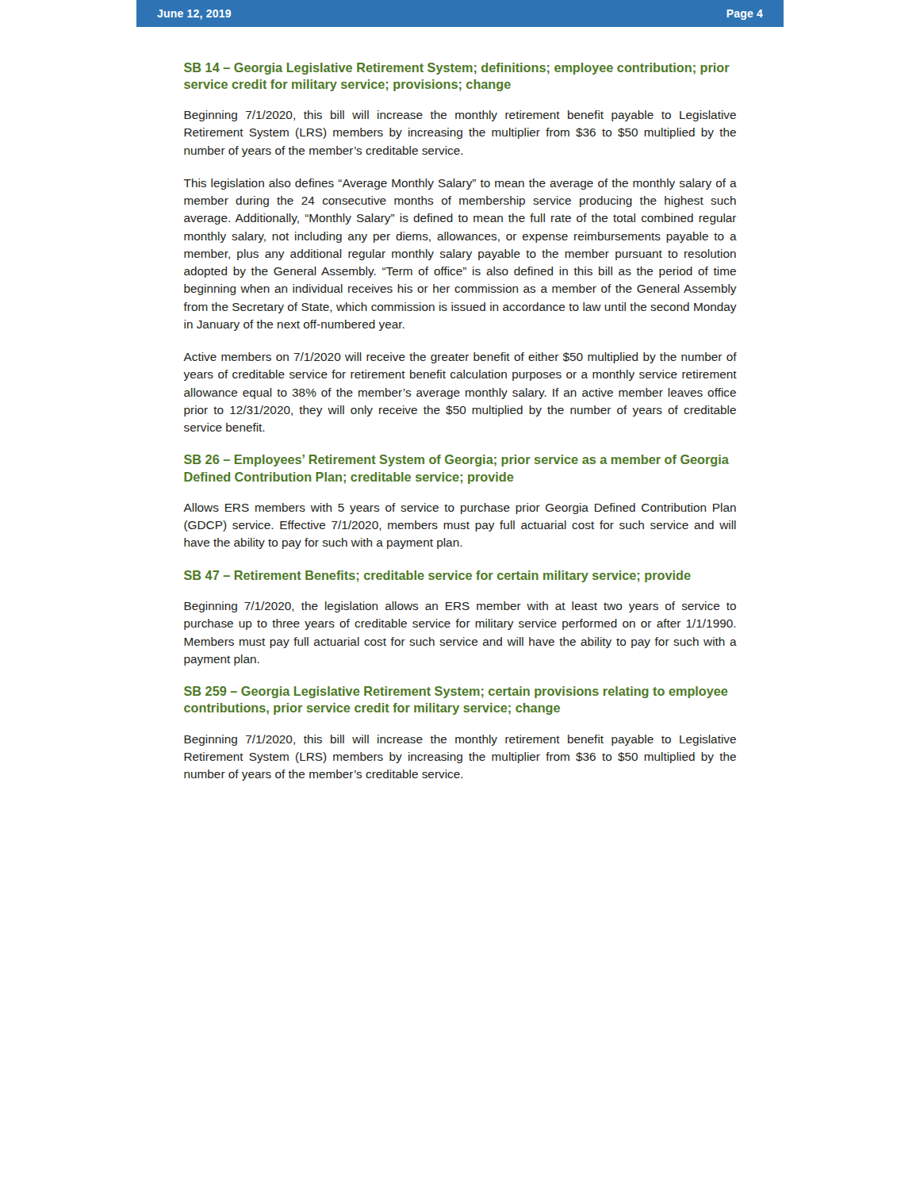June 12, 2019 Page 4
SB 14 – Georgia Legislative Retirement System; definitions; employee contribution; prior service credit for military service; provisions; change
Beginning 7/1/2020, this bill will increase the monthly retirement benefit payable to Legislative Retirement System (LRS) members by increasing the multiplier from $36 to $50 multiplied by the number of years of the member’s creditable service.
This legislation also defines “Average Monthly Salary” to mean the average of the monthly salary of a member during the 24 consecutive months of membership service producing the highest such average. Additionally, “Monthly Salary” is defined to mean the full rate of the total combined regular monthly salary, not including any per diems, allowances, or expense reimbursements payable to a member, plus any additional regular monthly salary payable to the member pursuant to resolution adopted by the General Assembly. “Term of office” is also defined in this bill as the period of time beginning when an individual receives his or her commission as a member of the General Assembly from the Secretary of State, which commission is issued in accordance to law until the second Monday in January of the next off-numbered year.
Active members on 7/1/2020 will receive the greater benefit of either $50 multiplied by the number of years of creditable service for retirement benefit calculation purposes or a monthly service retirement allowance equal to 38% of the member’s average monthly salary. If an active member leaves office prior to 12/31/2020, they will only receive the $50 multiplied by the number of years of creditable service benefit.
SB 26 – Employees’ Retirement System of Georgia; prior service as a member of Georgia Defined Contribution Plan; creditable service; provide
Allows ERS members with 5 years of service to purchase prior Georgia Defined Contribution Plan (GDCP) service. Effective 7/1/2020, members must pay full actuarial cost for such service and will have the ability to pay for such with a payment plan.
SB 47 – Retirement Benefits; creditable service for certain military service; provide
Beginning 7/1/2020, the legislation allows an ERS member with at least two years of service to purchase up to three years of creditable service for military service performed on or after 1/1/1990. Members must pay full actuarial cost for such service and will have the ability to pay for such with a payment plan.
SB 259 – Georgia Legislative Retirement System; certain provisions relating to employee contributions, prior service credit for military service; change
Beginning 7/1/2020, this bill will increase the monthly retirement benefit payable to Legislative Retirement System (LRS) members by increasing the multiplier from $36 to $50 multiplied by the number of years of the member’s creditable service.